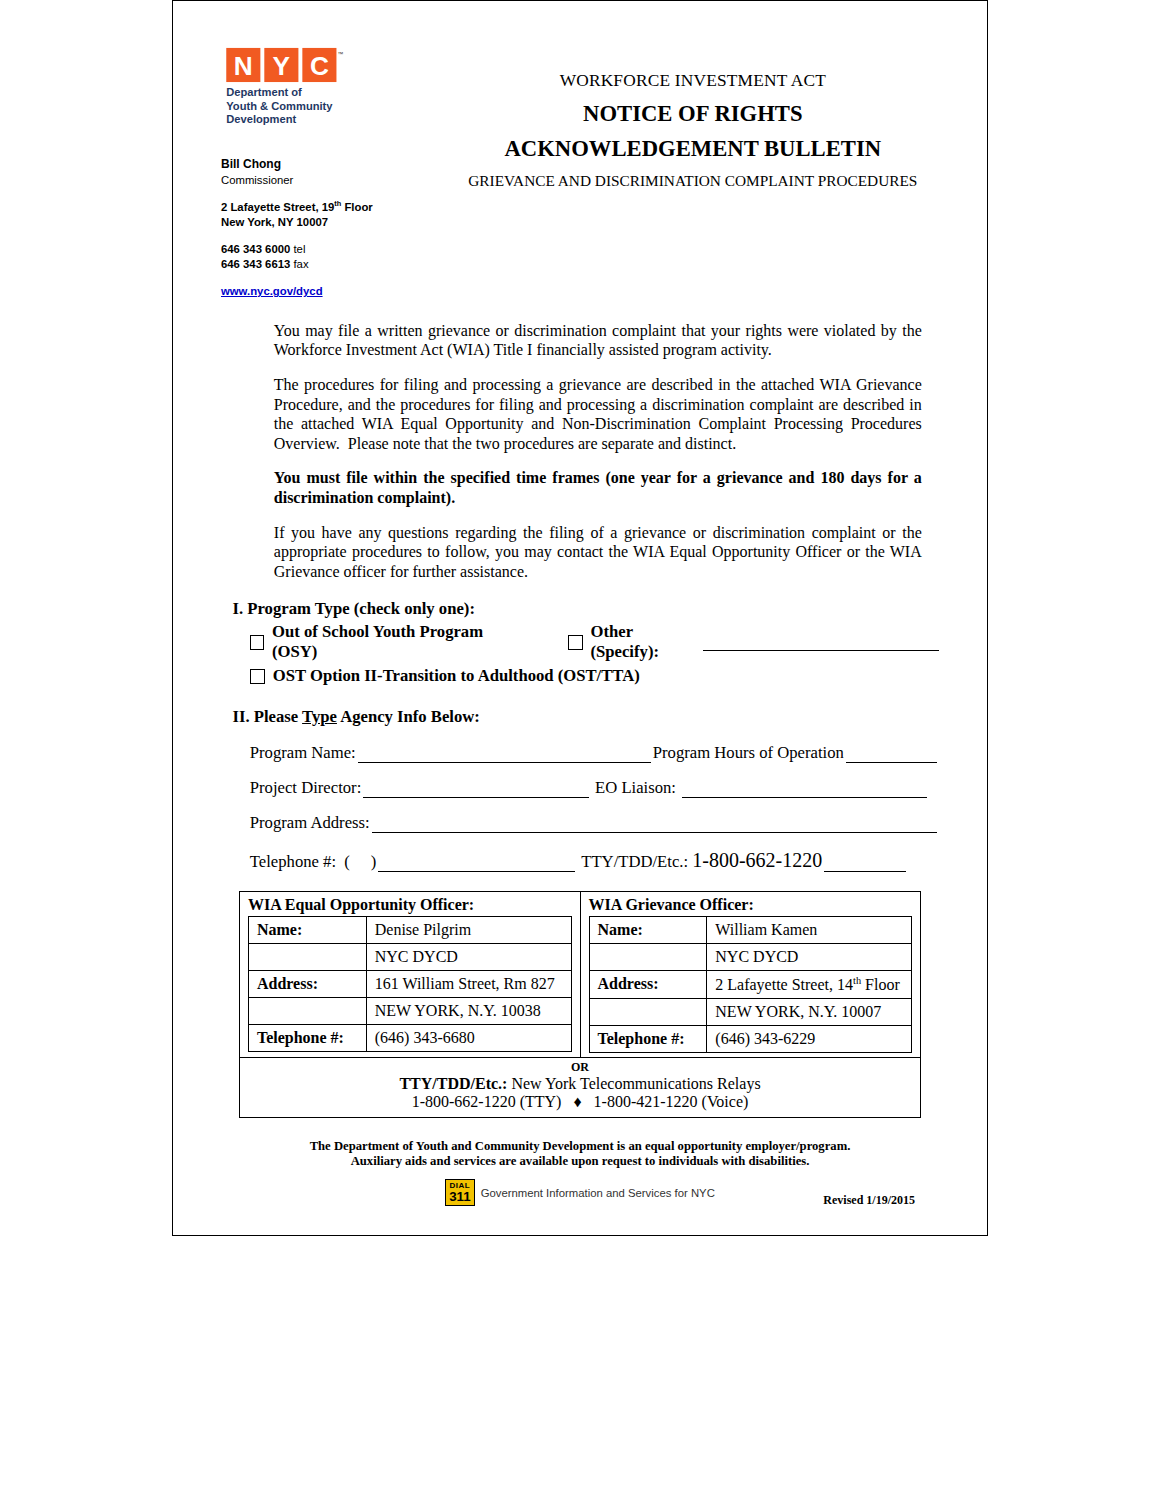N Y C ™ Department of Youth & Community Development
Bill Chong
Commissioner
2 Lafayette Street, 19th Floor
New York, NY 10007
646 343 6000 tel
646 343 6613 fax
www.nyc.gov/dycd
WORKFORCE INVESTMENT ACT
NOTICE OF RIGHTS
ACKNOWLEDGEMENT BULLETIN
GRIEVANCE AND DISCRIMINATION COMPLAINT PROCEDURES
You may file a written grievance or discrimination complaint that your rights were violated by the Workforce Investment Act (WIA) Title I financially assisted program activity.
The procedures for filing and processing a grievance are described in the attached WIA Grievance Procedure, and the procedures for filing and processing a discrimination complaint are described in the attached WIA Equal Opportunity and Non-Discrimination Complaint Processing Procedures Overview. Please note that the two procedures are separate and distinct.
You must file within the specified time frames (one year for a grievance and 180 days for a discrimination complaint).
If you have any questions regarding the filing of a grievance or discrimination complaint or the appropriate procedures to follow, you may contact the WIA Equal Opportunity Officer or the WIA Grievance officer for further assistance.
I. Program Type (check only one):
Out of School Youth Program (OSY) Other (Specify):
OST Option II-Transition to Adulthood (OST/TTA)
II. Please Type Agency Info Below:
Program Name: Program Hours of Operation
Project Director: EO Liaison:
Program Address:
Telephone #: ( ) TTY/TDD/Etc.: 1-800-662-1220
| WIA Equal Opportunity Officer: / Name: / Denise Pilgrim / / / NYC DYCD / / Address: / 161 William Street, Rm 827 / / / NEW YORK, N.Y. 10038 / / Telephone #: / (646) 343-6680 / | WIA Grievance Officer: / Name: / William Kamen / / / NYC DYCD / / Address: / 2 Lafayette Street, 14 th Floor / / / NEW YORK, N.Y. 10007 / / Telephone #: / (646) 343-6229 / |
| OR TTY/TDD/Etc.: New York Telecommunications Relays 1-800-662-1220 (TTY) ♦ 1-800-421-1220 (Voice) |
The Department of Youth and Community Development is an equal opportunity employer/program.
Auxiliary aids and services are available upon request to individuals with disabilities.
DIAL
311
Government Information and Services for NYC
Revised 1/19/2015